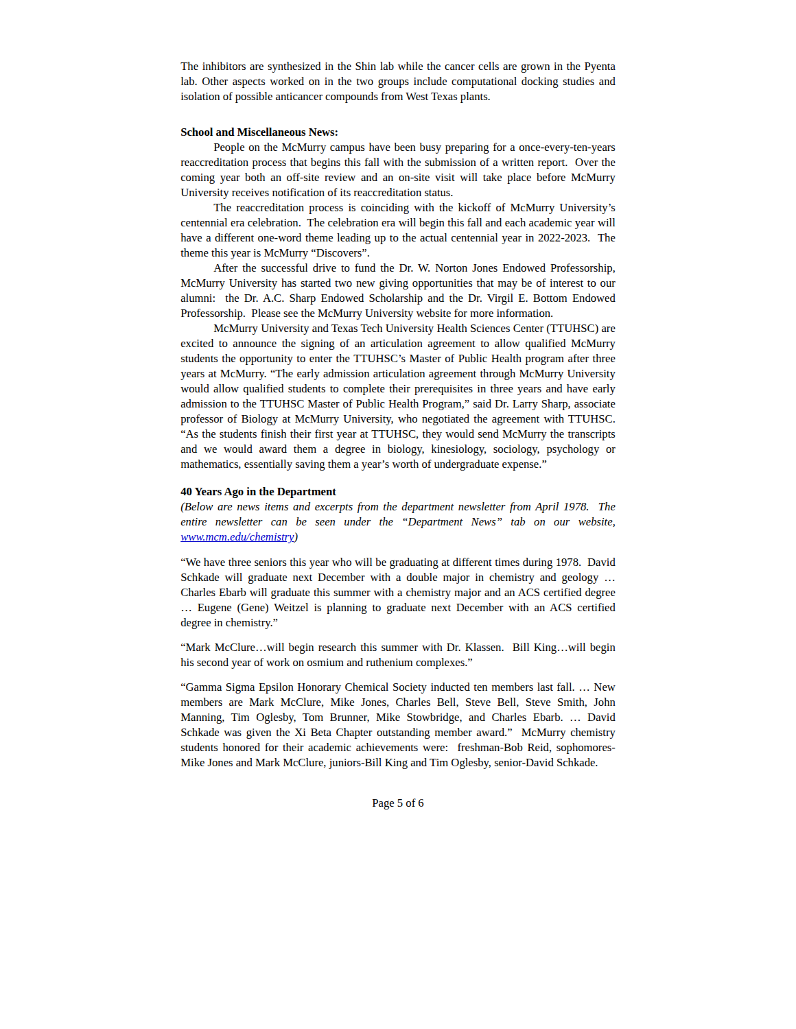The inhibitors are synthesized in the Shin lab while the cancer cells are grown in the Pyenta lab. Other aspects worked on in the two groups include computational docking studies and isolation of possible anticancer compounds from West Texas plants.
School and Miscellaneous News:
People on the McMurry campus have been busy preparing for a once-every-ten-years reaccreditation process that begins this fall with the submission of a written report. Over the coming year both an off-site review and an on-site visit will take place before McMurry University receives notification of its reaccreditation status.
The reaccreditation process is coinciding with the kickoff of McMurry University’s centennial era celebration. The celebration era will begin this fall and each academic year will have a different one-word theme leading up to the actual centennial year in 2022-2023. The theme this year is McMurry “Discovers”.
After the successful drive to fund the Dr. W. Norton Jones Endowed Professorship, McMurry University has started two new giving opportunities that may be of interest to our alumni: the Dr. A.C. Sharp Endowed Scholarship and the Dr. Virgil E. Bottom Endowed Professorship. Please see the McMurry University website for more information.
McMurry University and Texas Tech University Health Sciences Center (TTUHSC) are excited to announce the signing of an articulation agreement to allow qualified McMurry students the opportunity to enter the TTUHSC’s Master of Public Health program after three years at McMurry. “The early admission articulation agreement through McMurry University would allow qualified students to complete their prerequisites in three years and have early admission to the TTUHSC Master of Public Health Program,” said Dr. Larry Sharp, associate professor of Biology at McMurry University, who negotiated the agreement with TTUHSC. “As the students finish their first year at TTUHSC, they would send McMurry the transcripts and we would award them a degree in biology, kinesiology, sociology, psychology or mathematics, essentially saving them a year’s worth of undergraduate expense.”
40 Years Ago in the Department
(Below are news items and excerpts from the department newsletter from April 1978. The entire newsletter can be seen under the “Department News” tab on our website, www.mcm.edu/chemistry)
“We have three seniors this year who will be graduating at different times during 1978. David Schkade will graduate next December with a double major in chemistry and geology … Charles Ebarb will graduate this summer with a chemistry major and an ACS certified degree … Eugene (Gene) Weitzel is planning to graduate next December with an ACS certified degree in chemistry.”
“Mark McClure…will begin research this summer with Dr. Klassen. Bill King…will begin his second year of work on osmium and ruthenium complexes.”
“Gamma Sigma Epsilon Honorary Chemical Society inducted ten members last fall. … New members are Mark McClure, Mike Jones, Charles Bell, Steve Bell, Steve Smith, John Manning, Tim Oglesby, Tom Brunner, Mike Stowbridge, and Charles Ebarb. … David Schkade was given the Xi Beta Chapter outstanding member award.” McMurry chemistry students honored for their academic achievements were: freshman-Bob Reid, sophomores-Mike Jones and Mark McClure, juniors-Bill King and Tim Oglesby, senior-David Schkade.
Page 5 of 6